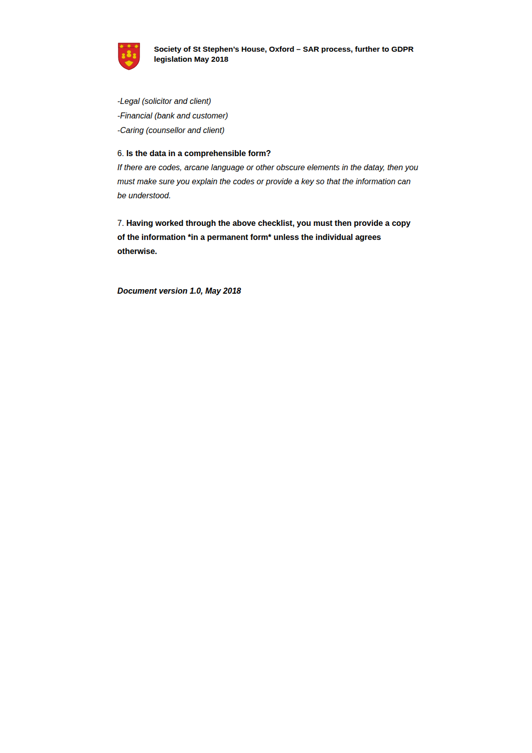Society of St Stephen’s House, Oxford – SAR process, further to GDPR legislation May 2018
-Legal (solicitor and client)
-Financial (bank and customer)
-Caring (counsellor and client)
6. Is the data in a comprehensible form?
If there are codes, arcane language or other obscure elements in the datay, then you must make sure you explain the codes or provide a key so that the information can be understood.
7. Having worked through the above checklist, you must then provide a copy of the information *in a permanent form* unless the individual agrees otherwise.
Document version 1.0, May 2018